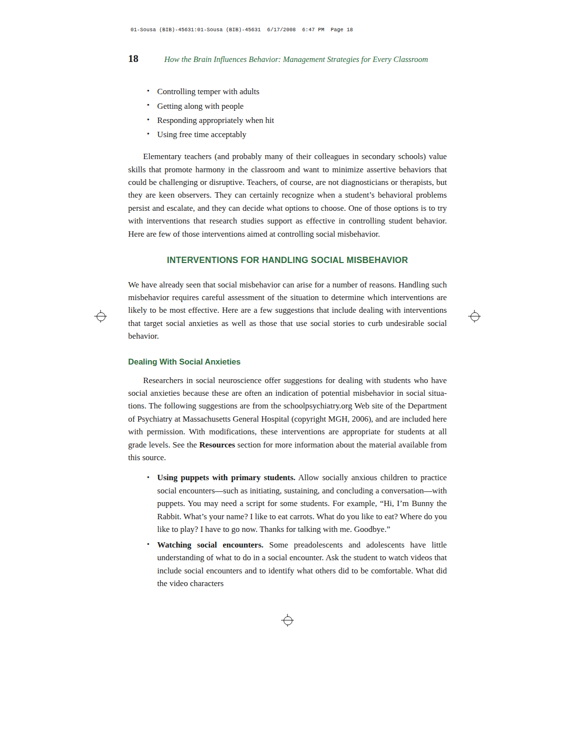01-Sousa (BIB)-45631:01-Sousa (BIB)-45631 6/17/2008 6:47 PM Page 18
18 How the Brain Influences Behavior: Management Strategies for Every Classroom
Controlling temper with adults
Getting along with people
Responding appropriately when hit
Using free time acceptably
Elementary teachers (and probably many of their colleagues in secondary schools) value skills that promote harmony in the classroom and want to minimize assertive behaviors that could be challenging or disruptive. Teachers, of course, are not diagnosticians or therapists, but they are keen observers. They can certainly recognize when a student’s behavioral problems persist and escalate, and they can decide what options to choose. One of those options is to try with interventions that research studies support as effective in controlling student behavior. Here are few of those interventions aimed at controlling social misbehavior.
INTERVENTIONS FOR HANDLING SOCIAL MISBEHAVIOR
We have already seen that social misbehavior can arise for a number of reasons. Handling such misbehavior requires careful assessment of the situation to determine which interventions are likely to be most effective. Here are a few suggestions that include dealing with interventions that target social anxieties as well as those that use social stories to curb undesirable social behavior.
Dealing With Social Anxieties
Researchers in social neuroscience offer suggestions for dealing with students who have social anxieties because these are often an indication of potential misbehavior in social situations. The following suggestions are from the schoolpsychiatry.org Web site of the Department of Psychiatry at Massachusetts General Hospital (copyright MGH, 2006), and are included here with permission. With modifications, these interventions are appropriate for students at all grade levels. See the Resources section for more information about the material available from this source.
Using puppets with primary students. Allow socially anxious children to practice social encounters—such as initiating, sustaining, and concluding a conversation—with puppets. You may need a script for some students. For example, “Hi, I’m Bunny the Rabbit. What’s your name? I like to eat carrots. What do you like to eat? Where do you like to play? I have to go now. Thanks for talking with me. Goodbye.”
Watching social encounters. Some preadolescents and adolescents have little understanding of what to do in a social encounter. Ask the student to watch videos that include social encounters and to identify what others did to be comfortable. What did the video characters